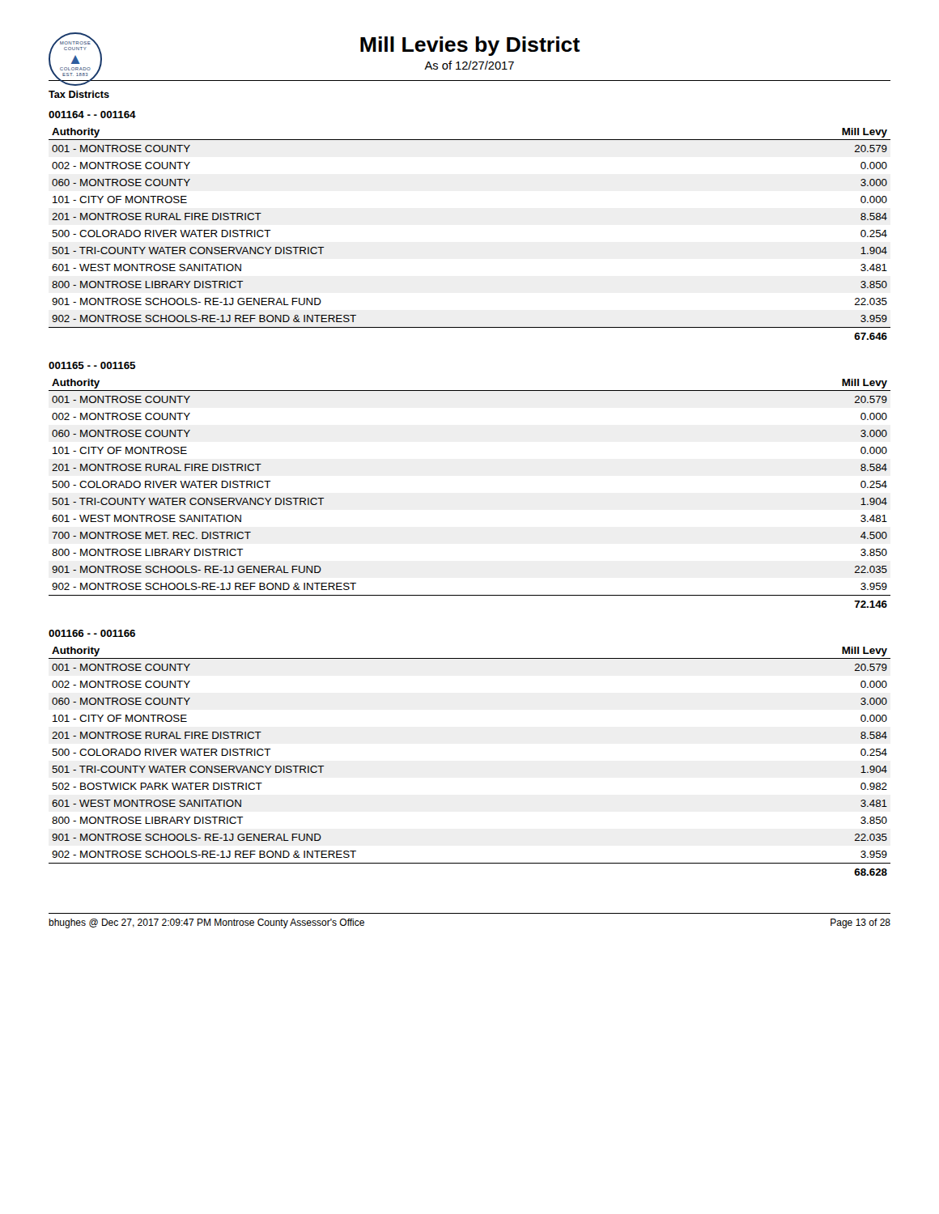MONTROSE COUNTY
▲
COLORADO
EST. 1883
Mill Levies by District
As of 12/27/2017
Tax Districts
001164 - - 001164
| Authority | Mill Levy |
| --- | --- |
| 001 - MONTROSE COUNTY | 20.579 |
| 002 - MONTROSE COUNTY | 0.000 |
| 060 - MONTROSE COUNTY | 3.000 |
| 101 - CITY OF MONTROSE | 0.000 |
| 201 - MONTROSE RURAL FIRE DISTRICT | 8.584 |
| 500 - COLORADO RIVER WATER DISTRICT | 0.254 |
| 501 - TRI-COUNTY WATER CONSERVANCY DISTRICT | 1.904 |
| 601 - WEST MONTROSE SANITATION | 3.481 |
| 800 - MONTROSE LIBRARY DISTRICT | 3.850 |
| 901 - MONTROSE SCHOOLS- RE-1J GENERAL FUND | 22.035 |
| 902 - MONTROSE SCHOOLS-RE-1J REF BOND & INTEREST | 3.959 |
| | 67.646 |
001165 - - 001165
| Authority | Mill Levy |
| --- | --- |
| 001 - MONTROSE COUNTY | 20.579 |
| 002 - MONTROSE COUNTY | 0.000 |
| 060 - MONTROSE COUNTY | 3.000 |
| 101 - CITY OF MONTROSE | 0.000 |
| 201 - MONTROSE RURAL FIRE DISTRICT | 8.584 |
| 500 - COLORADO RIVER WATER DISTRICT | 0.254 |
| 501 - TRI-COUNTY WATER CONSERVANCY DISTRICT | 1.904 |
| 601 - WEST MONTROSE SANITATION | 3.481 |
| 700 - MONTROSE MET. REC. DISTRICT | 4.500 |
| 800 - MONTROSE LIBRARY DISTRICT | 3.850 |
| 901 - MONTROSE SCHOOLS- RE-1J GENERAL FUND | 22.035 |
| 902 - MONTROSE SCHOOLS-RE-1J REF BOND & INTEREST | 3.959 |
| | 72.146 |
001166 - - 001166
| Authority | Mill Levy |
| --- | --- |
| 001 - MONTROSE COUNTY | 20.579 |
| 002 - MONTROSE COUNTY | 0.000 |
| 060 - MONTROSE COUNTY | 3.000 |
| 101 - CITY OF MONTROSE | 0.000 |
| 201 - MONTROSE RURAL FIRE DISTRICT | 8.584 |
| 500 - COLORADO RIVER WATER DISTRICT | 0.254 |
| 501 - TRI-COUNTY WATER CONSERVANCY DISTRICT | 1.904 |
| 502 - BOSTWICK PARK WATER DISTRICT | 0.982 |
| 601 - WEST MONTROSE SANITATION | 3.481 |
| 800 - MONTROSE LIBRARY DISTRICT | 3.850 |
| 901 - MONTROSE SCHOOLS- RE-1J GENERAL FUND | 22.035 |
| 902 - MONTROSE SCHOOLS-RE-1J REF BOND & INTEREST | 3.959 |
| | 68.628 |
bhughes @ Dec 27, 2017 2:09:47 PM Montrose County Assessor's Office
Page 13 of 28